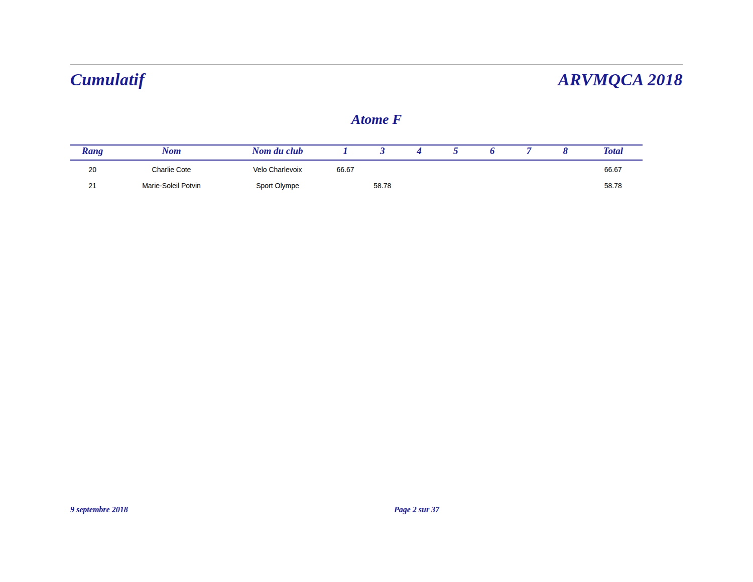Cumulatif
ARVMQCA 2018
Atome F
| Rang | Nom | Nom du club | 1 | 3 | 4 | 5 | 6 | 7 | 8 | Total |
| --- | --- | --- | --- | --- | --- | --- | --- | --- | --- | --- |
| 20 | Charlie Cote | Velo Charlevoix | 66.67 | | | | | | | 66.67 |
| 21 | Marie-Soleil Potvin | Sport Olympe | | 58.78 | | | | | | 58.78 |
9 septembre 2018
Page 2 sur 37